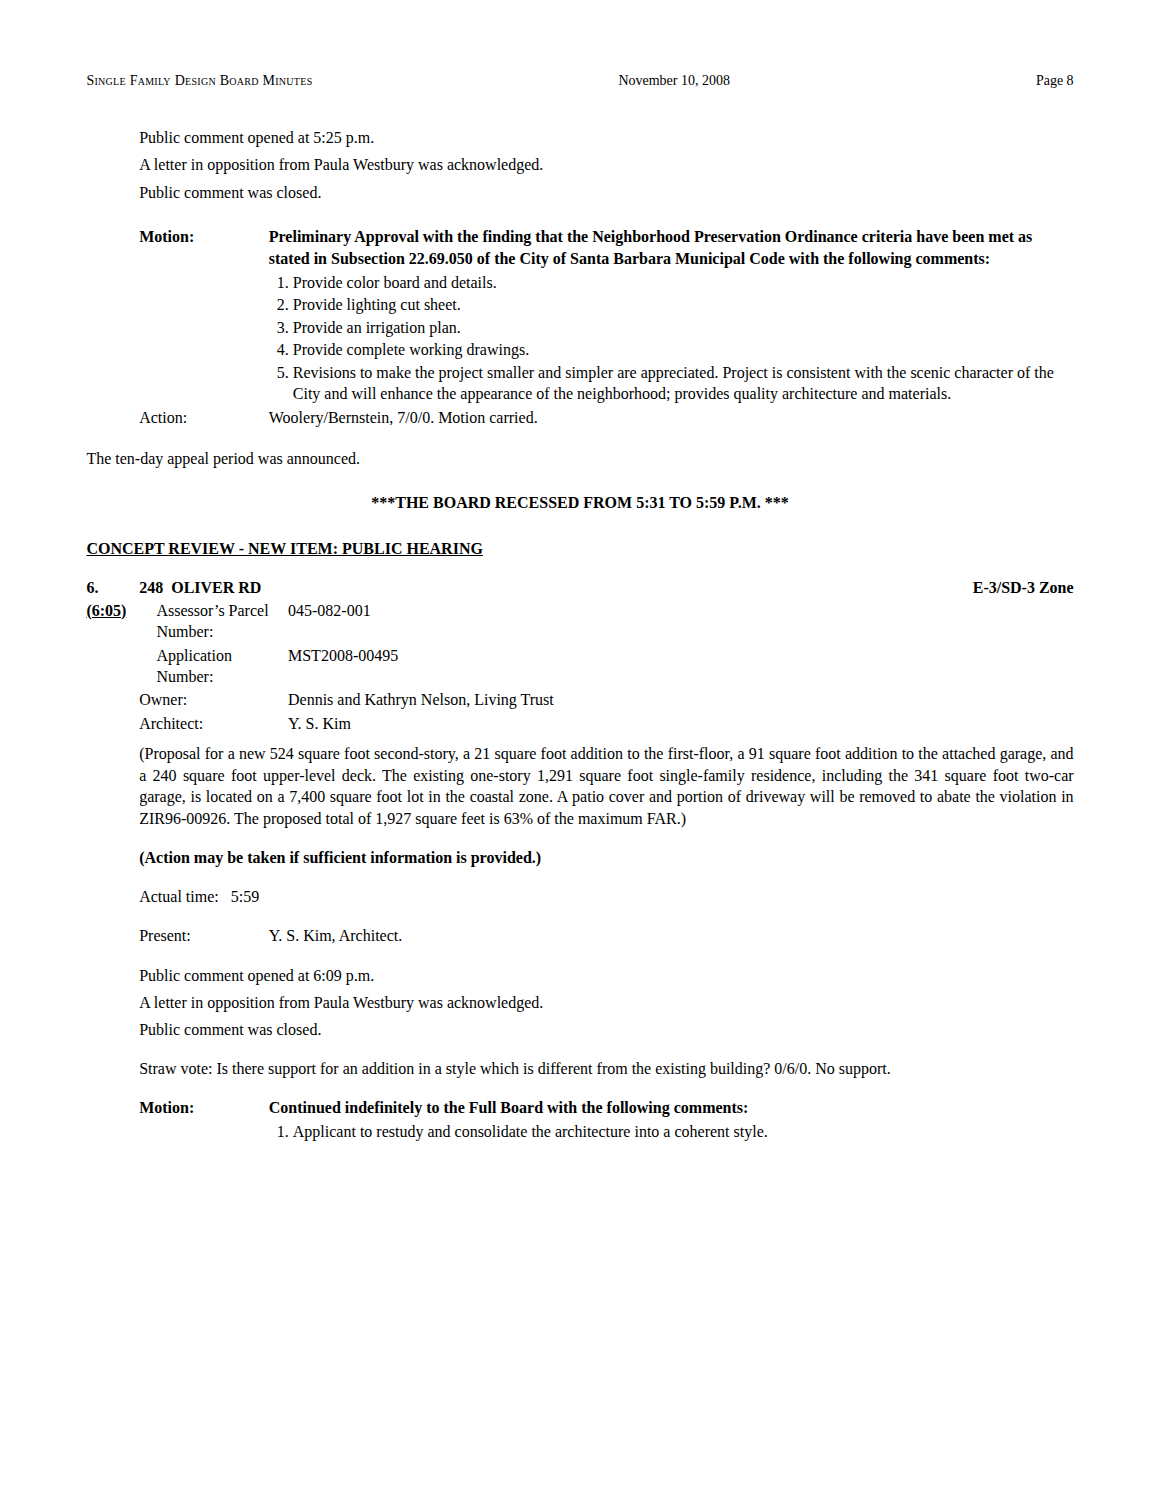Single Family Design Board Minutes
November 10, 2008
Page 8
Public comment opened at 5:25 p.m.
A letter in opposition from Paula Westbury was acknowledged.
Public comment was closed.
Motion:
Preliminary Approval with the finding that the Neighborhood Preservation Ordinance criteria have been met as stated in Subsection 22.69.050 of the City of Santa Barbara Municipal Code with the following comments:
Provide color board and details.
Provide lighting cut sheet.
Provide an irrigation plan.
Provide complete working drawings.
Revisions to make the project smaller and simpler are appreciated. Project is consistent with the scenic character of the City and will enhance the appearance of the neighborhood; provides quality architecture and materials.
Action:
Woolery/Bernstein, 7/0/0. Motion carried.
The ten-day appeal period was announced.
***THE BOARD RECESSED FROM 5:31 TO 5:59 P.M. ***
CONCEPT REVIEW - NEW ITEM: PUBLIC HEARING
6.
248 OLIVER RD
E-3/SD-3 Zone
(6:05)
Assessor’s Parcel Number:
045-082-001
Application Number:
MST2008-00495
Owner:
Dennis and Kathryn Nelson, Living Trust
Architect:
Y. S. Kim
(Proposal for a new 524 square foot second-story, a 21 square foot addition to the first-floor, a 91 square foot addition to the attached garage, and a 240 square foot upper-level deck. The existing one-story 1,291 square foot single-family residence, including the 341 square foot two-car garage, is located on a 7,400 square foot lot in the coastal zone. A patio cover and portion of driveway will be removed to abate the violation in ZIR96-00926. The proposed total of 1,927 square feet is 63% of the maximum FAR.)
(Action may be taken if sufficient information is provided.)
Actual time: 5:59
Present:
Y. S. Kim, Architect.
Public comment opened at 6:09 p.m.
A letter in opposition from Paula Westbury was acknowledged.
Public comment was closed.
Straw vote: Is there support for an addition in a style which is different from the existing building? 0/6/0. No support.
Motion:
Continued indefinitely to the Full Board with the following comments:
Applicant to restudy and consolidate the architecture into a coherent style.